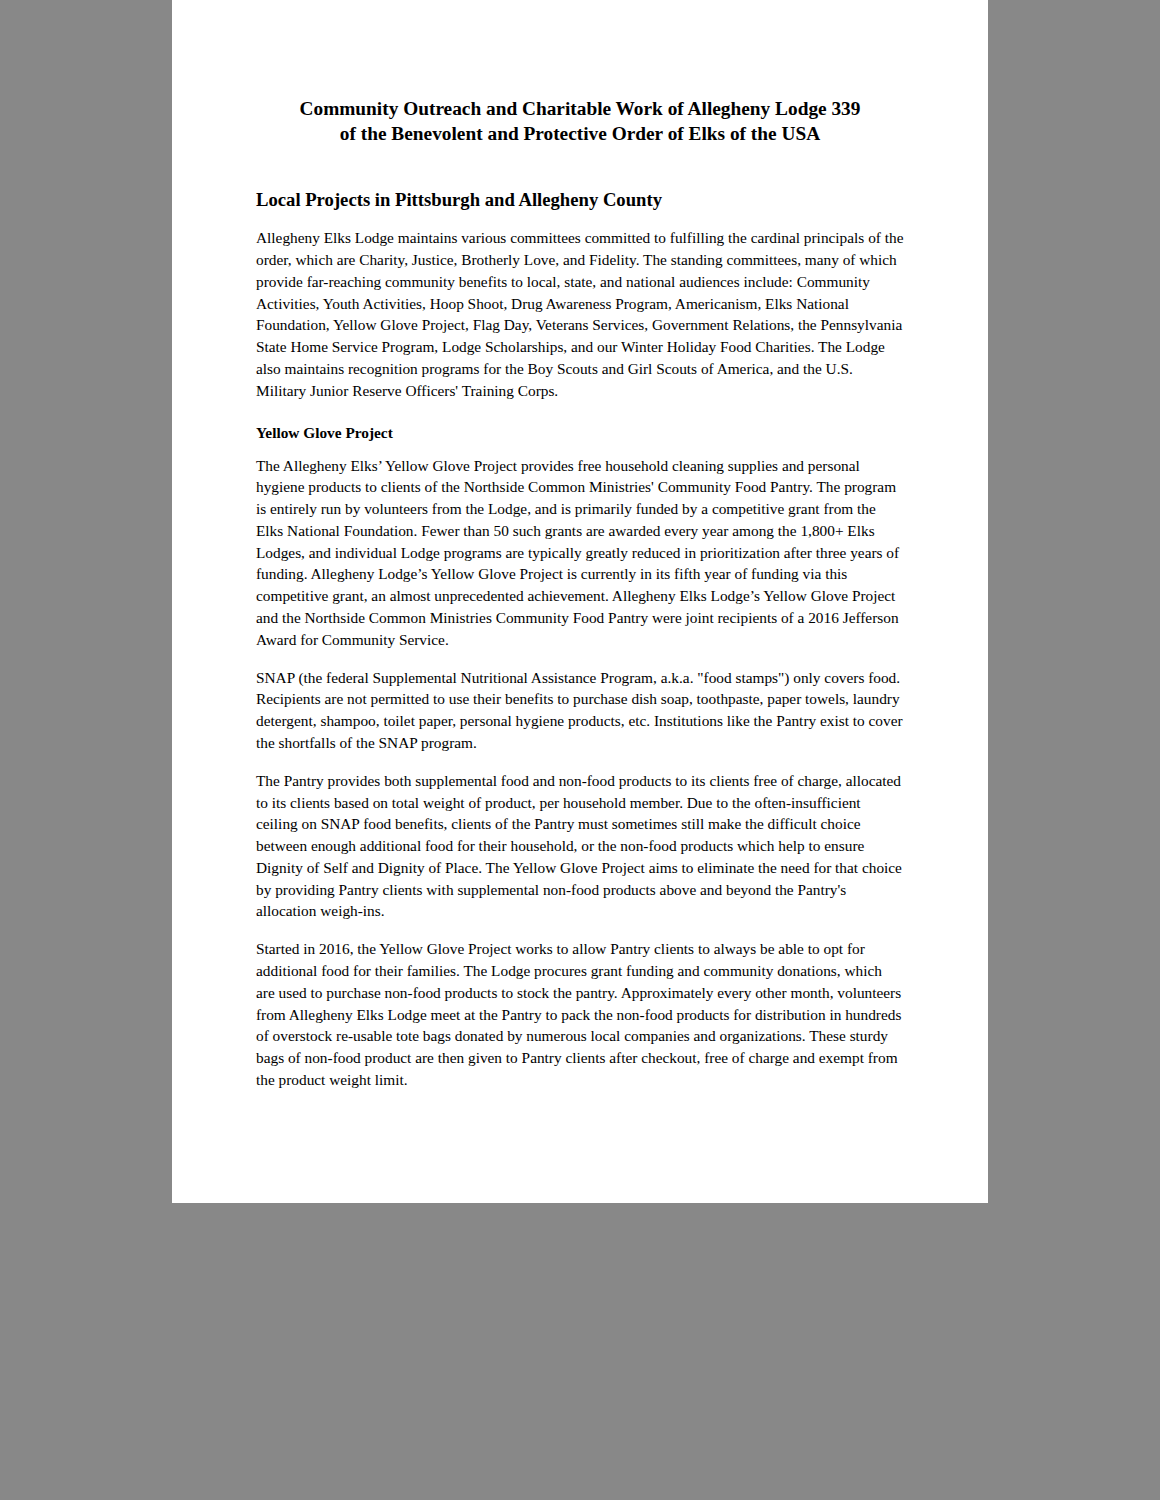Community Outreach and Charitable Work of Allegheny Lodge 339
of the Benevolent and Protective Order of Elks of the USA
Local Projects in Pittsburgh and Allegheny County
Allegheny Elks Lodge maintains various committees committed to fulfilling the cardinal principals of the order, which are Charity, Justice, Brotherly Love, and Fidelity. The standing committees, many of which provide far-reaching community benefits to local, state, and national audiences include: Community Activities, Youth Activities, Hoop Shoot, Drug Awareness Program, Americanism, Elks National Foundation, Yellow Glove Project, Flag Day, Veterans Services, Government Relations, the Pennsylvania State Home Service Program, Lodge Scholarships, and our Winter Holiday Food Charities. The Lodge also maintains recognition programs for the Boy Scouts and Girl Scouts of America, and the U.S. Military Junior Reserve Officers' Training Corps.
Yellow Glove Project
The Allegheny Elks’ Yellow Glove Project provides free household cleaning supplies and personal hygiene products to clients of the Northside Common Ministries' Community Food Pantry. The program is entirely run by volunteers from the Lodge, and is primarily funded by a competitive grant from the Elks National Foundation. Fewer than 50 such grants are awarded every year among the 1,800+ Elks Lodges, and individual Lodge programs are typically greatly reduced in prioritization after three years of funding. Allegheny Lodge’s Yellow Glove Project is currently in its fifth year of funding via this competitive grant, an almost unprecedented achievement. Allegheny Elks Lodge’s Yellow Glove Project and the Northside Common Ministries Community Food Pantry were joint recipients of a 2016 Jefferson Award for Community Service.
SNAP (the federal Supplemental Nutritional Assistance Program, a.k.a. "food stamps") only covers food. Recipients are not permitted to use their benefits to purchase dish soap, toothpaste, paper towels, laundry detergent, shampoo, toilet paper, personal hygiene products, etc. Institutions like the Pantry exist to cover the shortfalls of the SNAP program.
The Pantry provides both supplemental food and non-food products to its clients free of charge, allocated to its clients based on total weight of product, per household member. Due to the often-insufficient ceiling on SNAP food benefits, clients of the Pantry must sometimes still make the difficult choice between enough additional food for their household, or the non-food products which help to ensure Dignity of Self and Dignity of Place. The Yellow Glove Project aims to eliminate the need for that choice by providing Pantry clients with supplemental non-food products above and beyond the Pantry's allocation weigh-ins.
Started in 2016, the Yellow Glove Project works to allow Pantry clients to always be able to opt for additional food for their families. The Lodge procures grant funding and community donations, which are used to purchase non-food products to stock the pantry. Approximately every other month, volunteers from Allegheny Elks Lodge meet at the Pantry to pack the non-food products for distribution in hundreds of overstock re-usable tote bags donated by numerous local companies and organizations. These sturdy bags of non-food product are then given to Pantry clients after checkout, free of charge and exempt from the product weight limit.